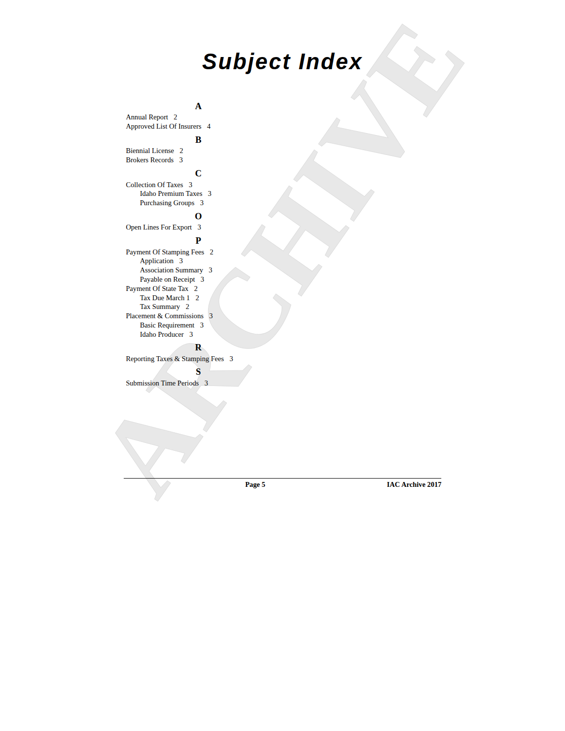ARCHIVE
Subject Index
A
Annual Report2
Approved List Of Insurers4
B
Biennial License2
Brokers Records3
C
Collection Of Taxes3
Idaho Premium Taxes3
Purchasing Groups3
O
Open Lines For Export3
P
Payment Of Stamping Fees2
Application3
Association Summary3
Payable on Receipt3
Payment Of State Tax2
Tax Due March 12
Tax Summary2
Placement & Commissions3
Basic Requirement3
Idaho Producer3
R
Reporting Taxes & Stamping Fees3
S
Submission Time Periods3
Page 5
IAC Archive 2017